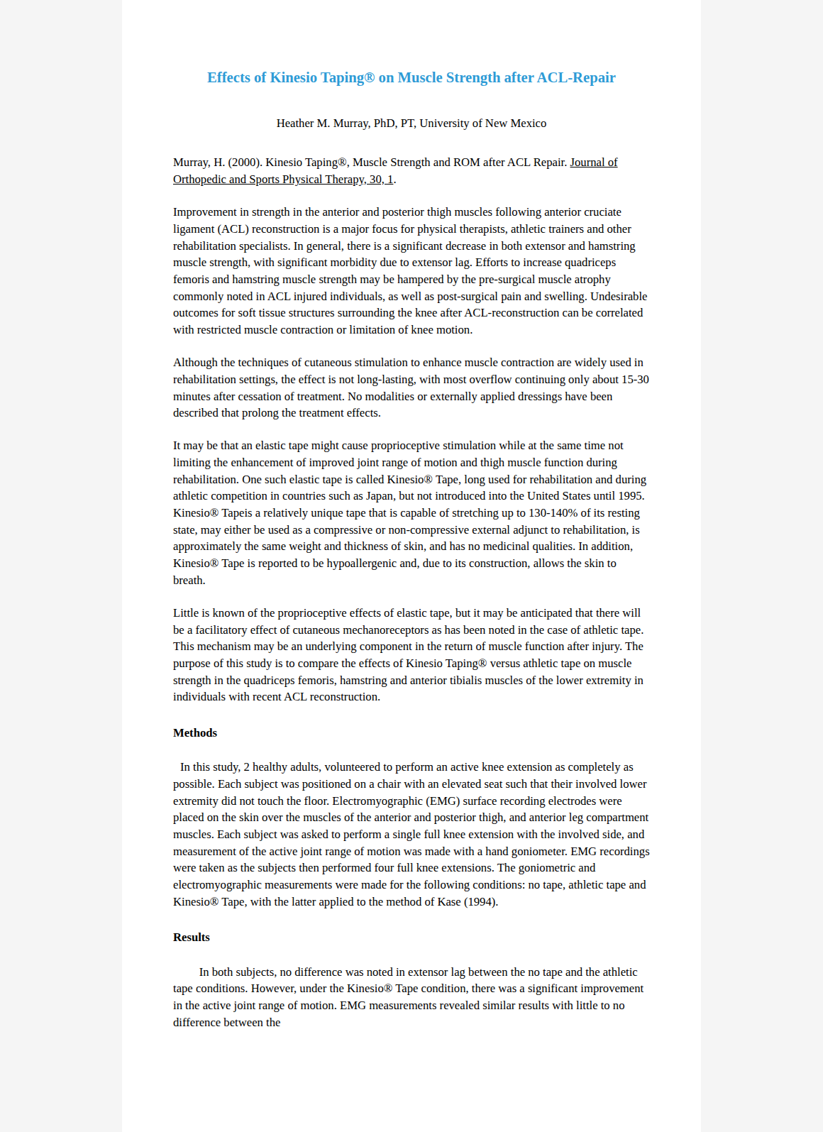Effects of Kinesio Taping® on Muscle Strength after ACL-Repair
Heather M. Murray, PhD, PT, University of New Mexico
Murray, H. (2000). Kinesio Taping®, Muscle Strength and ROM after ACL Repair. Journal of Orthopedic and Sports Physical Therapy, 30, 1.
Improvement in strength in the anterior and posterior thigh muscles following anterior cruciate ligament (ACL) reconstruction is a major focus for physical therapists, athletic trainers and other rehabilitation specialists. In general, there is a significant decrease in both extensor and hamstring muscle strength, with significant morbidity due to extensor lag. Efforts to increase quadriceps femoris and hamstring muscle strength may be hampered by the pre-surgical muscle atrophy commonly noted in ACL injured individuals, as well as post-surgical pain and swelling. Undesirable outcomes for soft tissue structures surrounding the knee after ACL-reconstruction can be correlated with restricted muscle contraction or limitation of knee motion.
Although the techniques of cutaneous stimulation to enhance muscle contraction are widely used in rehabilitation settings, the effect is not long-lasting, with most overflow continuing only about 15-30 minutes after cessation of treatment. No modalities or externally applied dressings have been described that prolong the treatment effects.
It may be that an elastic tape might cause proprioceptive stimulation while at the same time not limiting the enhancement of improved joint range of motion and thigh muscle function during rehabilitation. One such elastic tape is called Kinesio® Tape, long used for rehabilitation and during athletic competition in countries such as Japan, but not introduced into the United States until 1995. Kinesio® Tapeis a relatively unique tape that is capable of stretching up to 130-140% of its resting state, may either be used as a compressive or non-compressive external adjunct to rehabilitation, is approximately the same weight and thickness of skin, and has no medicinal qualities. In addition, Kinesio® Tape is reported to be hypoallergenic and, due to its construction, allows the skin to breath.
Little is known of the proprioceptive effects of elastic tape, but it may be anticipated that there will be a facilitatory effect of cutaneous mechanoreceptors as has been noted in the case of athletic tape. This mechanism may be an underlying component in the return of muscle function after injury. The purpose of this study is to compare the effects of Kinesio Taping® versus athletic tape on muscle strength in the quadriceps femoris, hamstring and anterior tibialis muscles of the lower extremity in individuals with recent ACL reconstruction.
Methods
In this study, 2 healthy adults, volunteered to perform an active knee extension as completely as possible. Each subject was positioned on a chair with an elevated seat such that their involved lower extremity did not touch the floor. Electromyographic (EMG) surface recording electrodes were placed on the skin over the muscles of the anterior and posterior thigh, and anterior leg compartment muscles. Each subject was asked to perform a single full knee extension with the involved side, and measurement of the active joint range of motion was made with a hand goniometer. EMG recordings were taken as the subjects then performed four full knee extensions. The goniometric and electromyographic measurements were made for the following conditions: no tape, athletic tape and Kinesio® Tape, with the latter applied to the method of Kase (1994).
Results
In both subjects, no difference was noted in extensor lag between the no tape and the athletic tape conditions. However, under the Kinesio® Tape condition, there was a significant improvement in the active joint range of motion. EMG measurements revealed similar results with little to no difference between the